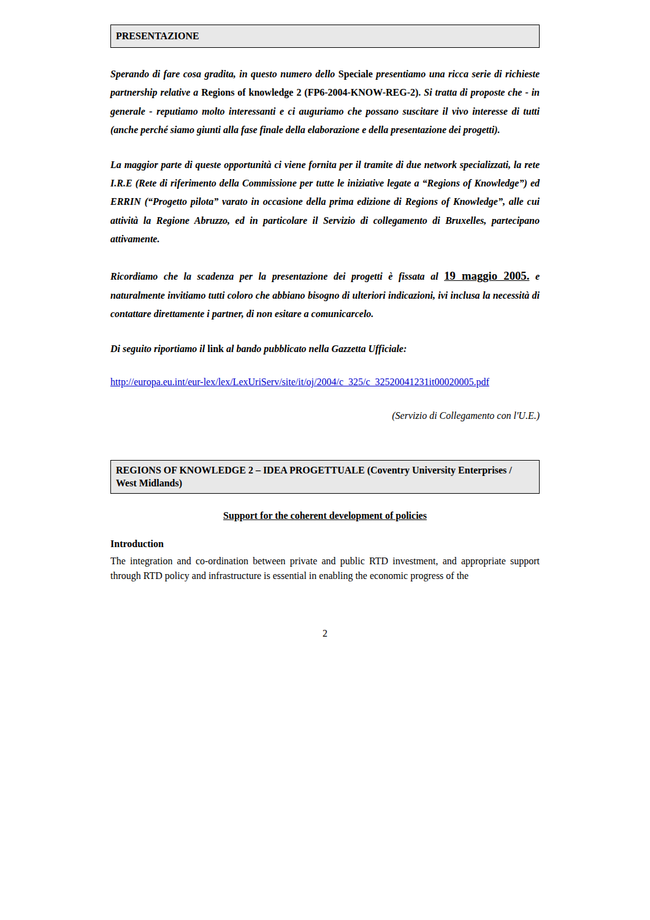PRESENTAZIONE
Sperando di fare cosa gradita, in questo numero dello Speciale presentiamo una ricca serie di richieste partnership relative a Regions of knowledge 2 (FP6-2004-KNOW-REG-2). Si tratta di proposte che - in generale - reputiamo molto interessanti e ci auguriamo che possano suscitare il vivo interesse di tutti (anche perché siamo giunti alla fase finale della elaborazione e della presentazione dei progetti).
La maggior parte di queste opportunità ci viene fornita per il tramite di due network specializzati, la rete I.R.E (Rete di riferimento della Commissione per tutte le iniziative legate a “Regions of Knowledge”) ed ERRIN (“Progetto pilota” varato in occasione della prima edizione di Regions of Knowledge”, alle cui attività la Regione Abruzzo, ed in particolare il Servizio di collegamento di Bruxelles, partecipano attivamente.
Ricordiamo che la scadenza per la presentazione dei progetti è fissata al 19 maggio 2005. e naturalmente invitiamo tutti coloro che abbiano bisogno di ulteriori indicazioni, ivi inclusa la necessità di contattare direttamente i partner, di non esitare a comunicarcelo.
Di seguito riportiamo il link al bando pubblicato nella Gazzetta Ufficiale:
http://europa.eu.int/eur-lex/lex/LexUriServ/site/it/oj/2004/c_325/c_32520041231it00020005.pdf
(Servizio di Collegamento con l'U.E.)
REGIONS OF KNOWLEDGE 2 – IDEA PROGETTUALE (Coventry University Enterprises / West Midlands)
Support for the coherent development of policies
Introduction
The integration and co-ordination between private and public RTD investment, and appropriate support through RTD policy and infrastructure is essential in enabling the economic progress of the
2